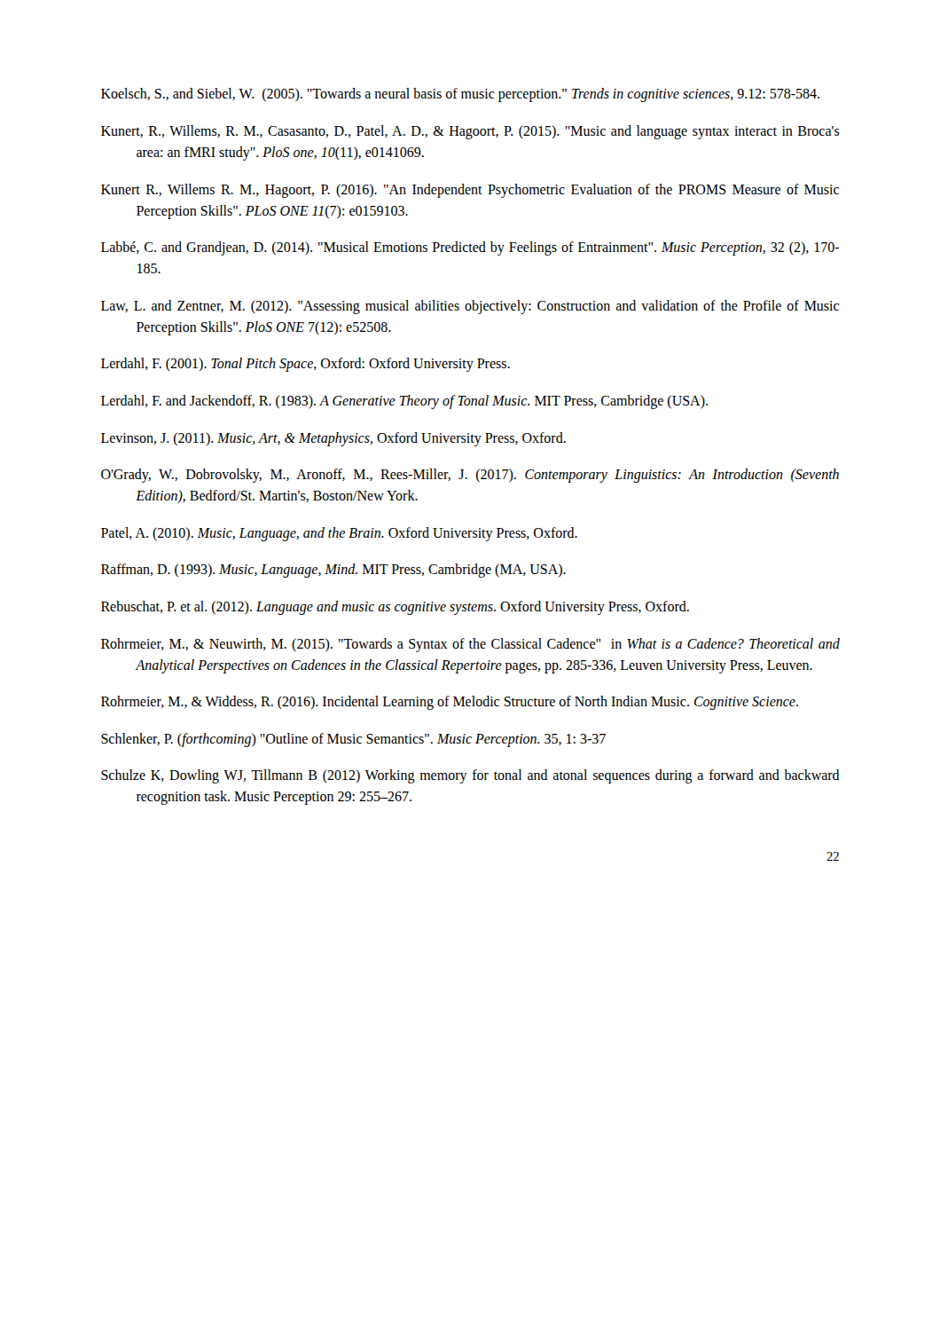Koelsch, S., and Siebel, W. (2005). "Towards a neural basis of music perception." Trends in cognitive sciences, 9.12: 578-584.
Kunert, R., Willems, R. M., Casasanto, D., Patel, A. D., & Hagoort, P. (2015). "Music and language syntax interact in Broca's area: an fMRI study". PloS one, 10(11), e0141069.
Kunert R., Willems R. M., Hagoort, P. (2016). "An Independent Psychometric Evaluation of the PROMS Measure of Music Perception Skills". PLoS ONE 11(7): e0159103.
Labbé, C. and Grandjean, D. (2014). "Musical Emotions Predicted by Feelings of Entrainment". Music Perception, 32 (2), 170-185.
Law, L. and Zentner, M. (2012). "Assessing musical abilities objectively: Construction and validation of the Profile of Music Perception Skills". PloS ONE 7(12): e52508.
Lerdahl, F. (2001). Tonal Pitch Space, Oxford: Oxford University Press.
Lerdahl, F. and Jackendoff, R. (1983). A Generative Theory of Tonal Music. MIT Press, Cambridge (USA).
Levinson, J. (2011). Music, Art, & Metaphysics, Oxford University Press, Oxford.
O'Grady, W., Dobrovolsky, M., Aronoff, M., Rees-Miller, J. (2017). Contemporary Linguistics: An Introduction (Seventh Edition), Bedford/St. Martin's, Boston/New York.
Patel, A. (2010). Music, Language, and the Brain. Oxford University Press, Oxford.
Raffman, D. (1993). Music, Language, Mind. MIT Press, Cambridge (MA, USA).
Rebuschat, P. et al. (2012). Language and music as cognitive systems. Oxford University Press, Oxford.
Rohrmeier, M., & Neuwirth, M. (2015). "Towards a Syntax of the Classical Cadence" in What is a Cadence? Theoretical and Analytical Perspectives on Cadences in the Classical Repertoire pages, pp. 285-336, Leuven University Press, Leuven.
Rohrmeier, M., & Widdess, R. (2016). Incidental Learning of Melodic Structure of North Indian Music. Cognitive Science.
Schlenker, P. (forthcoming) "Outline of Music Semantics". Music Perception. 35, 1: 3-37
Schulze K, Dowling WJ, Tillmann B (2012) Working memory for tonal and atonal sequences during a forward and backward recognition task. Music Perception 29: 255–267.
22